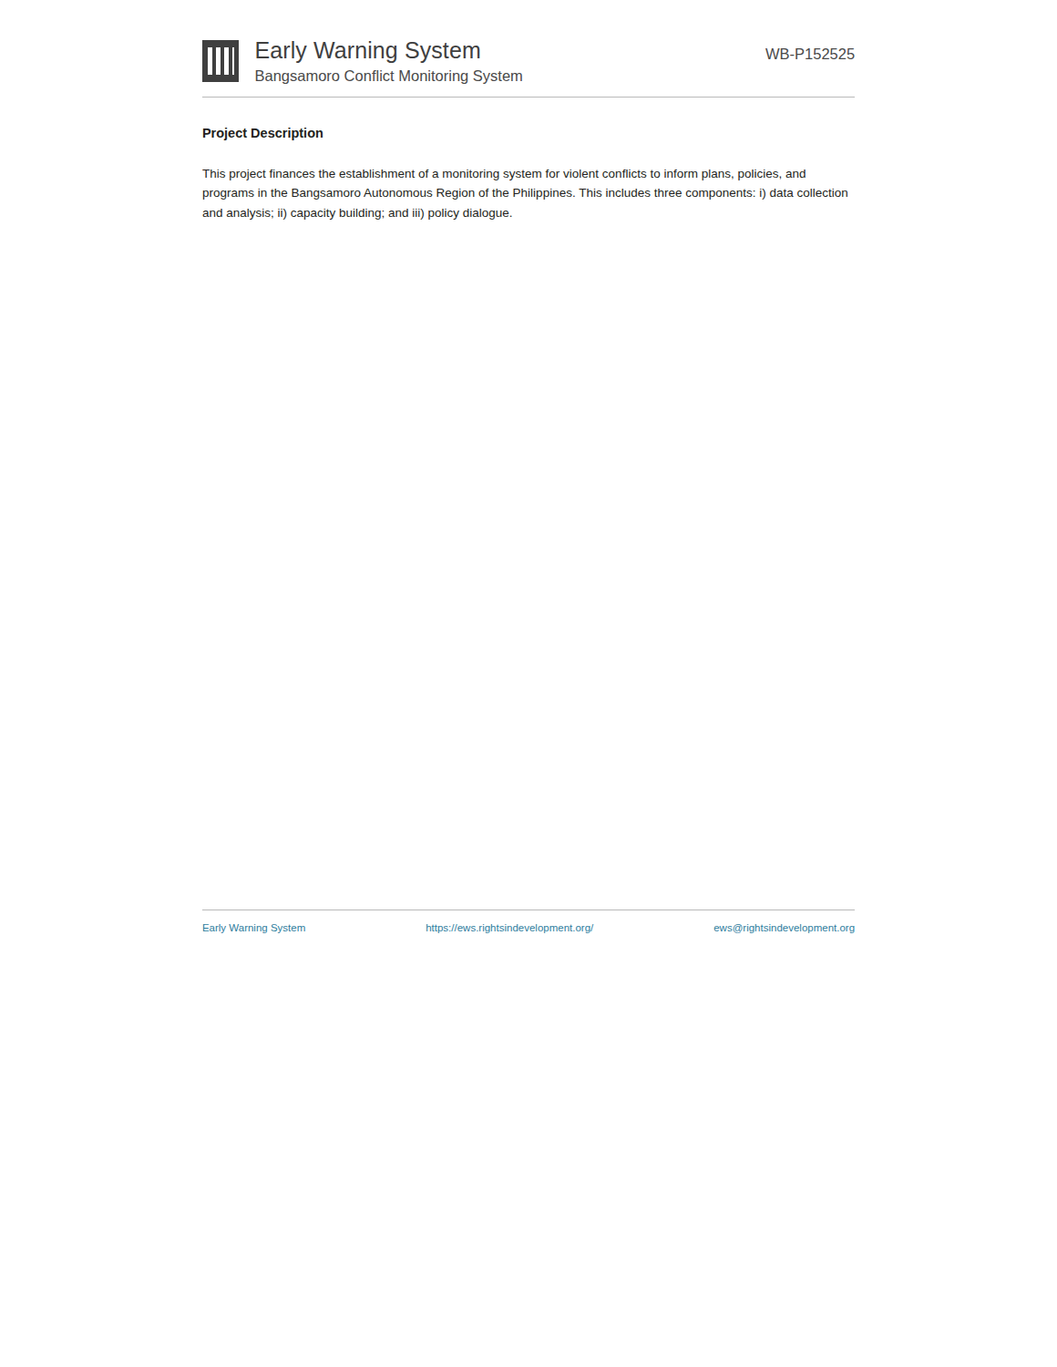Early Warning System
Bangsamoro Conflict Monitoring System
WB-P152525
Project Description
This project finances the establishment of a monitoring system for violent conflicts to inform plans, policies, and programs in the Bangsamoro Autonomous Region of the Philippines. This includes three components: i) data collection and analysis; ii) capacity building; and iii) policy dialogue.
Early Warning System
https://ews.rightsindevelopment.org/
ews@rightsindevelopment.org